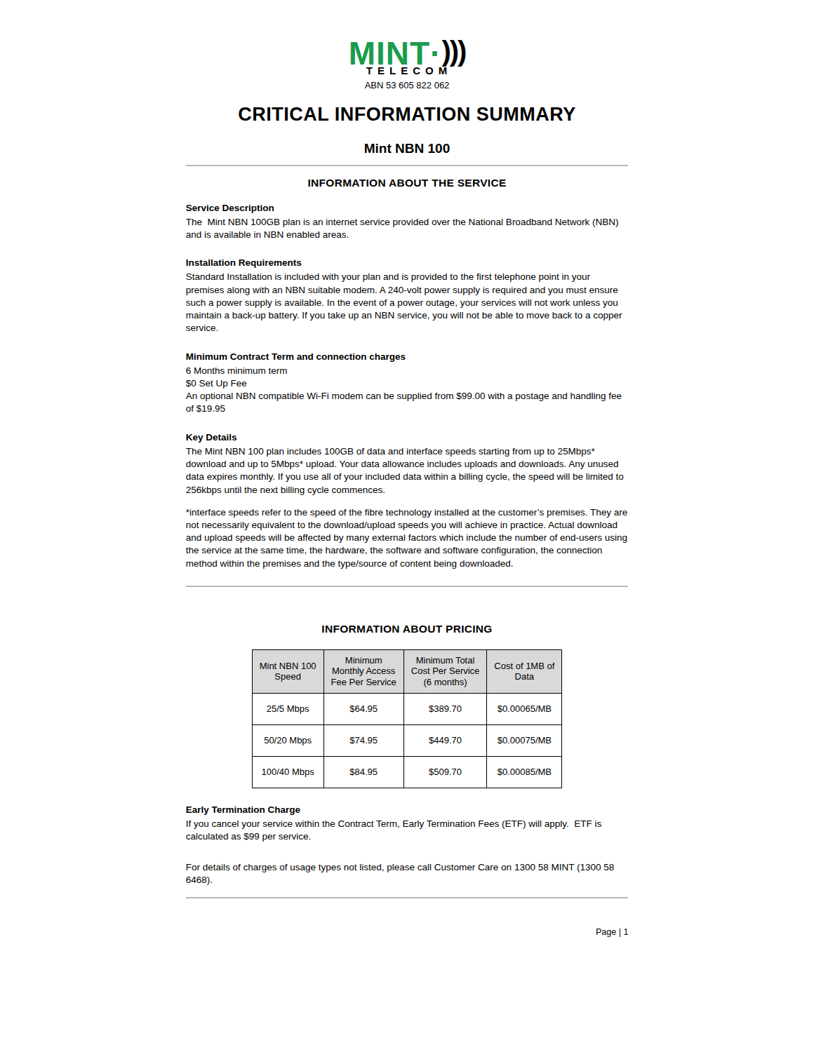MINT·)))
TELECOM
ABN 53 605 822 062
CRITICAL INFORMATION SUMMARY
Mint NBN 100
INFORMATION ABOUT THE SERVICE
Service Description
The Mint NBN 100GB plan is an internet service provided over the National Broadband Network (NBN) and is available in NBN enabled areas.
Installation Requirements
Standard Installation is included with your plan and is provided to the first telephone point in your premises along with an NBN suitable modem. A 240-volt power supply is required and you must ensure such a power supply is available. In the event of a power outage, your services will not work unless you maintain a back-up battery. If you take up an NBN service, you will not be able to move back to a copper service.
Minimum Contract Term and connection charges
6 Months minimum term
$0 Set Up Fee
An optional NBN compatible Wi-Fi modem can be supplied from $99.00 with a postage and handling fee of $19.95
Key Details
The Mint NBN 100 plan includes 100GB of data and interface speeds starting from up to 25Mbps* download and up to 5Mbps* upload. Your data allowance includes uploads and downloads. Any unused data expires monthly. If you use all of your included data within a billing cycle, the speed will be limited to 256kbps until the next billing cycle commences.
*interface speeds refer to the speed of the fibre technology installed at the customer’s premises. They are not necessarily equivalent to the download/upload speeds you will achieve in practice. Actual download and upload speeds will be affected by many external factors which include the number of end-users using the service at the same time, the hardware, the software and software configuration, the connection method within the premises and the type/source of content being downloaded.
INFORMATION ABOUT PRICING
| Mint NBN 100 Speed | Minimum Monthly Access Fee Per Service | Minimum Total Cost Per Service (6 months) | Cost of 1MB of Data |
| --- | --- | --- | --- |
| 25/5 Mbps | $64.95 | $389.70 | $0.00065/MB |
| 50/20 Mbps | $74.95 | $449.70 | $0.00075/MB |
| 100/40 Mbps | $84.95 | $509.70 | $0.00085/MB |
Early Termination Charge
If you cancel your service within the Contract Term, Early Termination Fees (ETF) will apply. ETF is calculated as $99 per service.
For details of charges of usage types not listed, please call Customer Care on 1300 58 MINT (1300 58 6468).
Page | 1